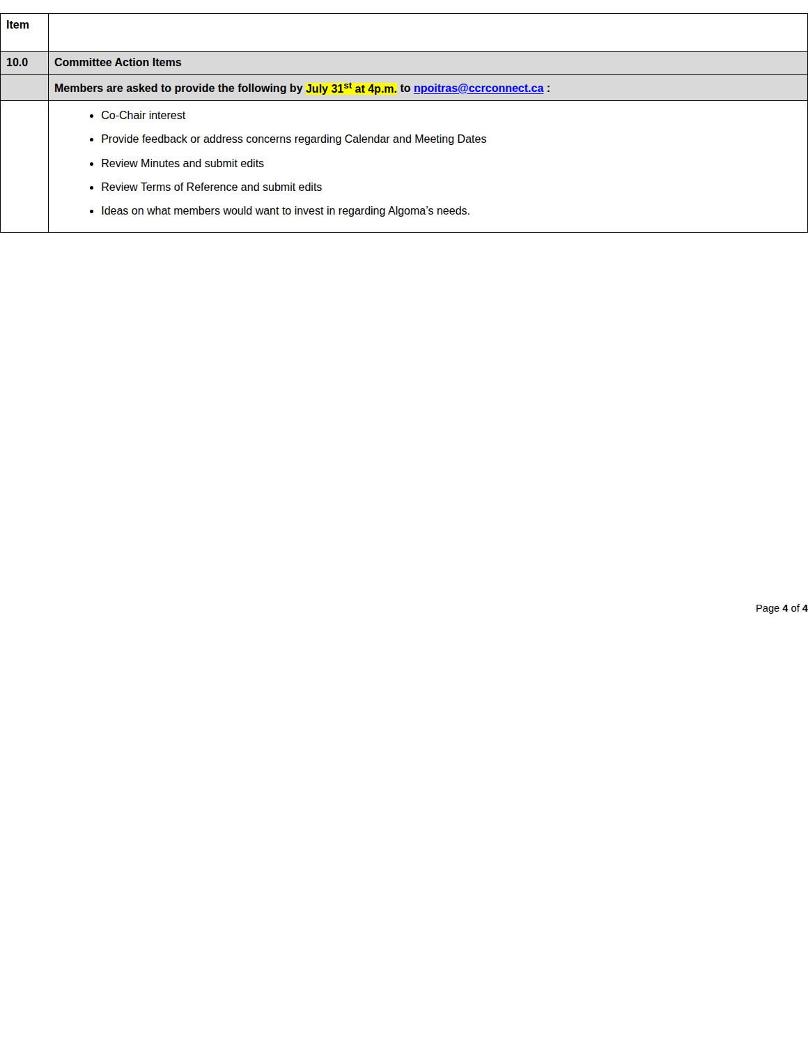| Item | |
| 10.0 | Committee Action Items |
| | Members are asked to provide the following by July 31 st at 4p.m. to npoitras@ccrconnect.ca : |
| | Co-Chair interest Provide feedback or address concerns regarding Calendar and Meeting Dates Review Minutes and submit edits Review Terms of Reference and submit edits Ideas on what members would want to invest in regarding Algoma’s needs. |
Page 4 of 4